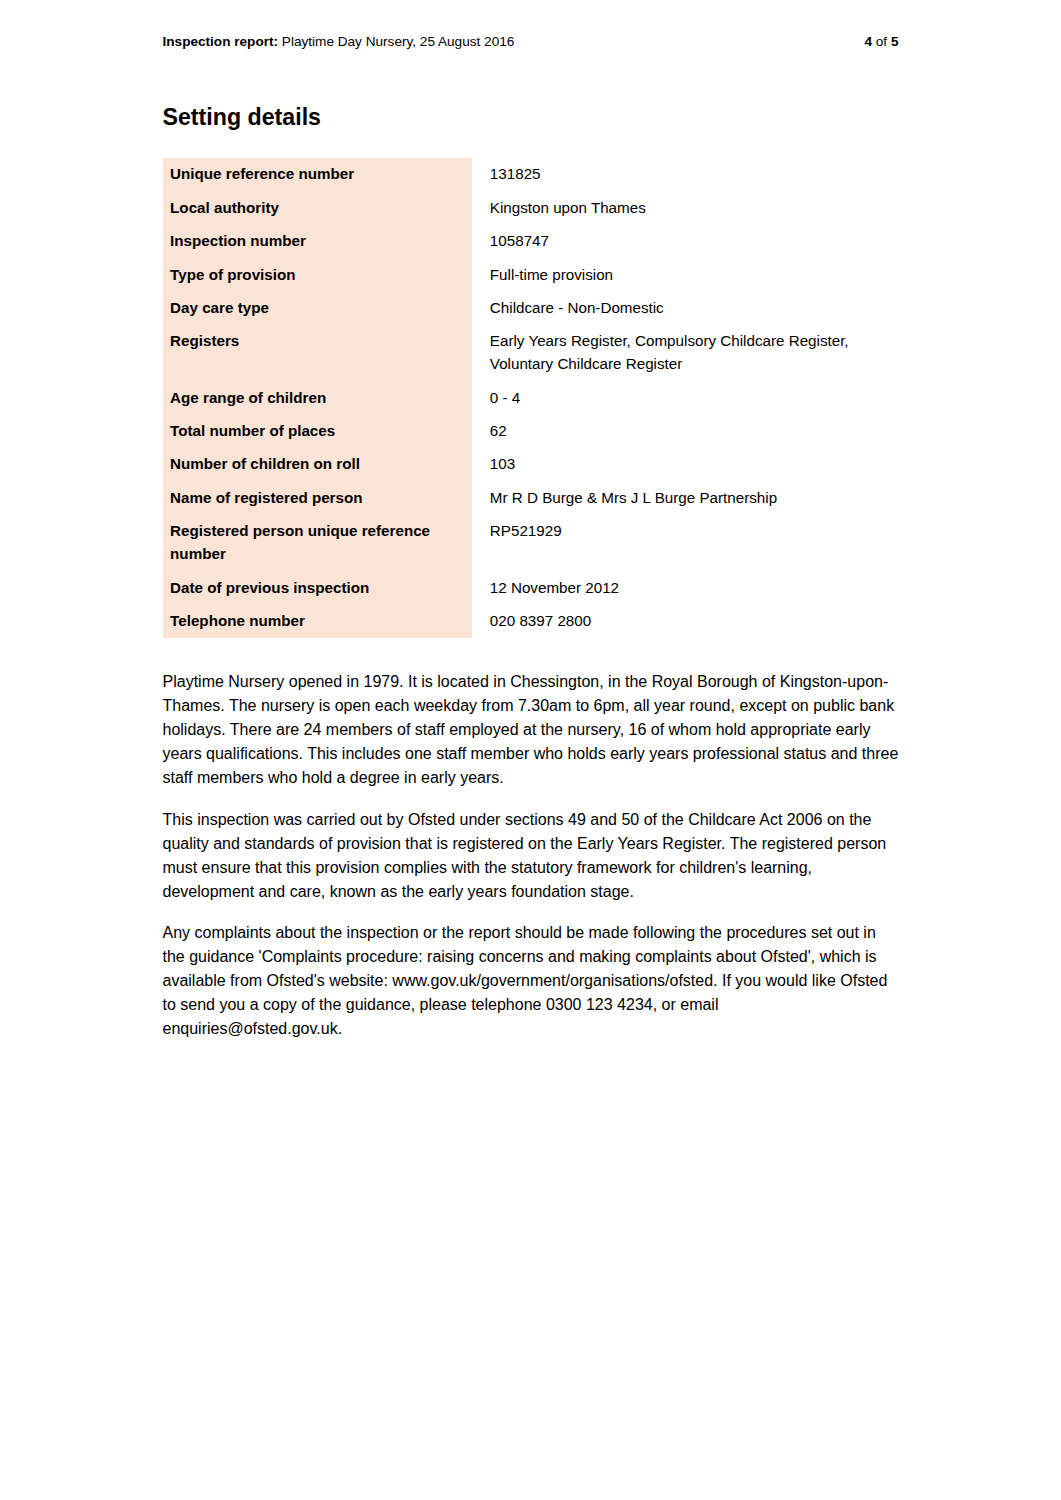Inspection report: Playtime Day Nursery, 25 August 2016 4 of 5
Setting details
| Unique reference number | 131825 |
| Local authority | Kingston upon Thames |
| Inspection number | 1058747 |
| Type of provision | Full-time provision |
| Day care type | Childcare - Non-Domestic |
| Registers | Early Years Register, Compulsory Childcare Register, Voluntary Childcare Register |
| Age range of children | 0 - 4 |
| Total number of places | 62 |
| Number of children on roll | 103 |
| Name of registered person | Mr R D Burge & Mrs J L Burge Partnership |
| Registered person unique reference number | RP521929 |
| Date of previous inspection | 12 November 2012 |
| Telephone number | 020 8397 2800 |
Playtime Nursery opened in 1979. It is located in Chessington, in the Royal Borough of Kingston-upon-Thames. The nursery is open each weekday from 7.30am to 6pm, all year round, except on public bank holidays. There are 24 members of staff employed at the nursery, 16 of whom hold appropriate early years qualifications. This includes one staff member who holds early years professional status and three staff members who hold a degree in early years.
This inspection was carried out by Ofsted under sections 49 and 50 of the Childcare Act 2006 on the quality and standards of provision that is registered on the Early Years Register. The registered person must ensure that this provision complies with the statutory framework for children's learning, development and care, known as the early years foundation stage.
Any complaints about the inspection or the report should be made following the procedures set out in the guidance 'Complaints procedure: raising concerns and making complaints about Ofsted', which is available from Ofsted's website: www.gov.uk/government/organisations/ofsted. If you would like Ofsted to send you a copy of the guidance, please telephone 0300 123 4234, or email enquiries@ofsted.gov.uk.